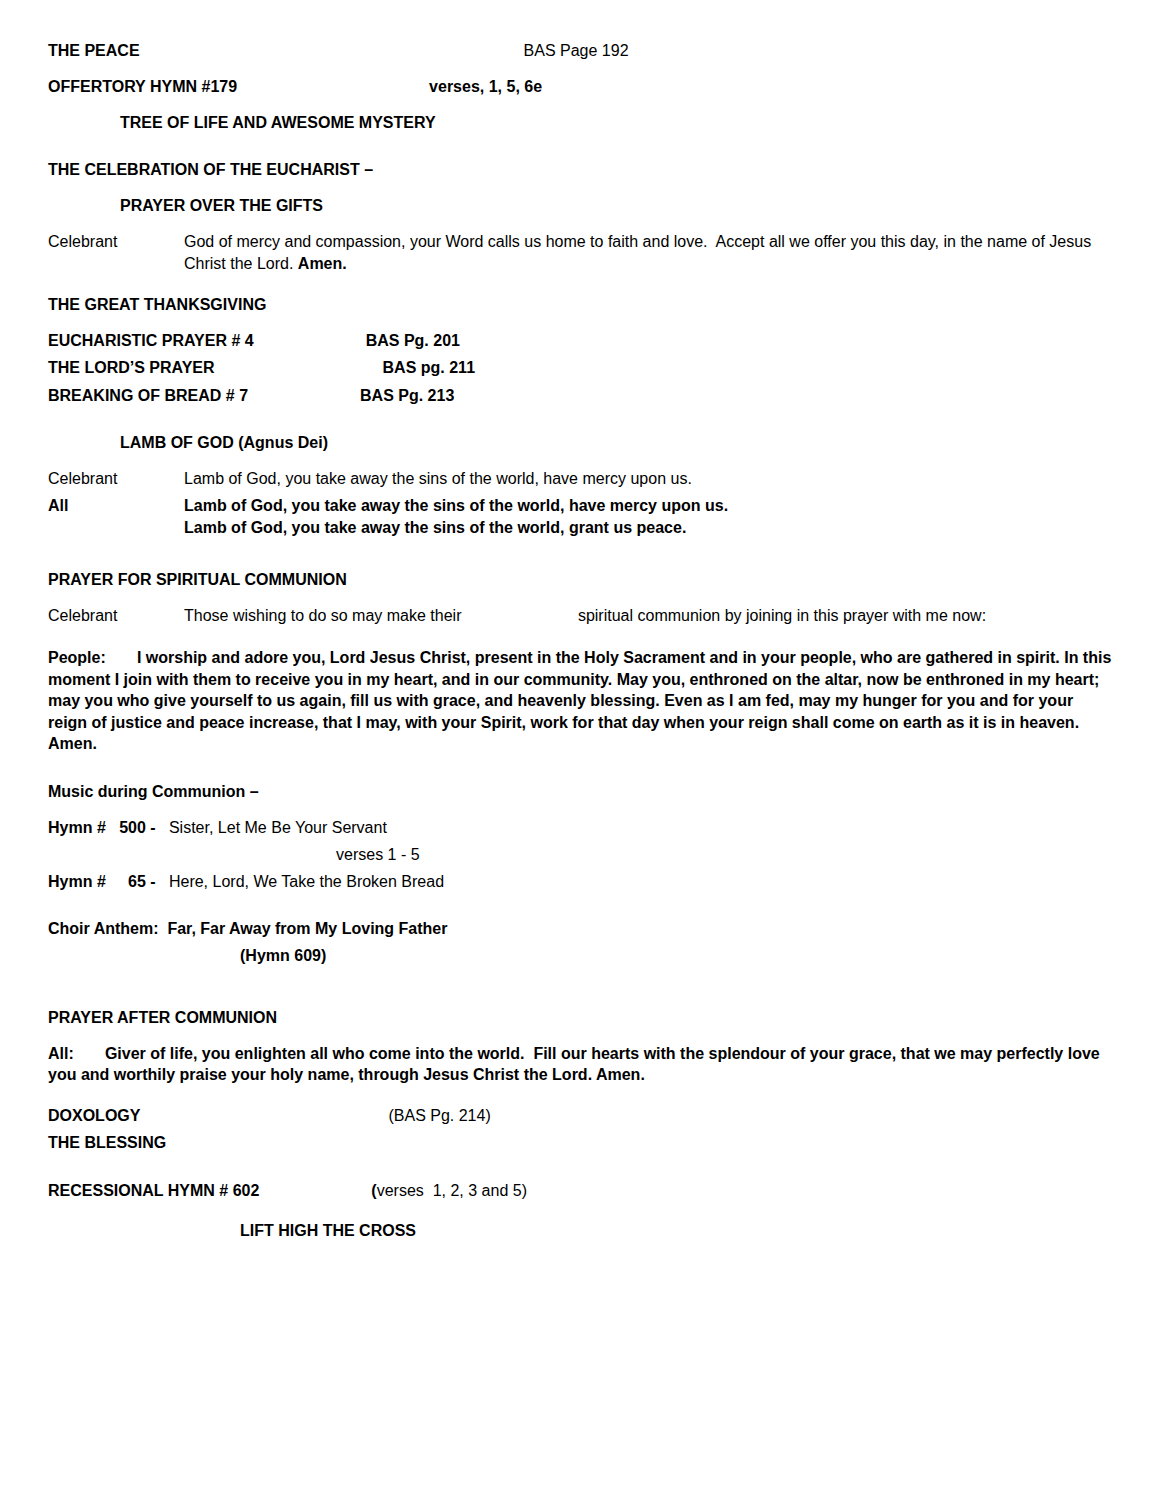THE PEACE BAS Page 192
OFFERTORY HYMN #179 verses, 1, 5, 6e
TREE OF LIFE AND AWESOME MYSTERY
THE CELEBRATION OF THE EUCHARIST –
PRAYER OVER THE GIFTS
| Celebrant | God of mercy and compassion, your Word calls us home to faith and love. Accept all we offer you this day, in the name of Jesus Christ the Lord. Amen. |
THE GREAT THANKSGIVING
EUCHARISTIC PRAYER # 4 BAS Pg. 201
THE LORD’S PRAYER BAS pg. 211
BREAKING OF BREAD # 7 BAS Pg. 213
LAMB OF GOD (Agnus Dei)
| Celebrant | Lamb of God, you take away the sins of the world, have mercy upon us. |
| All | Lamb of God, you take away the sins of the world, have mercy upon us. Lamb of God, you take away the sins of the world, grant us peace. |
PRAYER FOR SPIRITUAL COMMUNION
| Celebrant | Those wishing to do so may make their spiritual communion by joining in this prayer with me now: |
People: I worship and adore you, Lord Jesus Christ, present in the Holy Sacrament and in your people, who are gathered in spirit. In this moment I join with them to receive you in my heart, and in our community. May you, enthroned on the altar, now be enthroned in my heart; may you who give yourself to us again, fill us with grace, and heavenly blessing. Even as I am fed, may my hunger for you and for your reign of justice and peace increase, that I may, with your Spirit, work for that day when your reign shall come on earth as it is in heaven. Amen.
Music during Communion –
Hymn # 500 - Sister, Let Me Be Your Servant
verses 1 - 5
Hymn # 65 - Here, Lord, We Take the Broken Bread
Choir Anthem: Far, Far Away from My Loving Father
(Hymn 609)
PRAYER AFTER COMMUNION
All: Giver of life, you enlighten all who come into the world. Fill our hearts with the splendour of your grace, that we may perfectly love you and worthily praise your holy name, through Jesus Christ the Lord. Amen.
DOXOLOGY (BAS Pg. 214)
THE BLESSING
RECESSIONAL HYMN # 602 (verses 1, 2, 3 and 5)
LIFT HIGH THE CROSS